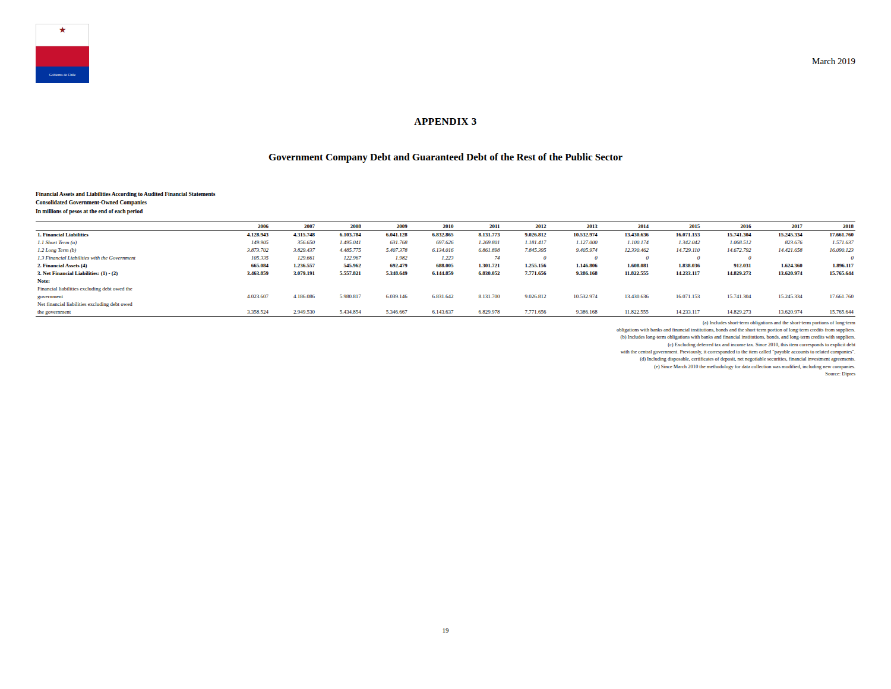★
Gobierno de Chile
March 2019
APPENDIX 3
Government Company Debt and Guaranteed Debt of the Rest of the Public Sector
Financial Assets and Liabilities According to Audited Financial Statements
Consolidated Government-Owned Companies
In millions of pesos at the end of each period
| | 2006 | 2007 | 2008 | 2009 | 2010 | 2011 | 2012 | 2013 | 2014 | 2015 | 2016 | 2017 | 2018 |
| --- | --- | --- | --- | --- | --- | --- | --- | --- | --- | --- | --- | --- | --- |
| 1. Financial Liabilities | 4.128.943 | 4.315.748 | 6.103.784 | 6.041.128 | 6.832.865 | 8.131.773 | 9.026.812 | 10.532.974 | 13.430.636 | 16.071.153 | 15.741.304 | 15.245.334 | 17.661.760 |
| 1.1 Short Term (a) | 149.905 | 356.650 | 1.495.041 | 631.768 | 697.626 | 1.269.801 | 1.181.417 | 1.127.000 | 1.100.174 | 1.342.042 | 1.068.512 | 823.676 | 1.571.637 |
| 1.2 Long Term (b) | 3.873.702 | 3.829.437 | 4.485.775 | 5.407.378 | 6.134.016 | 6.861.898 | 7.845.395 | 9.405.974 | 12.330.462 | 14.729.110 | 14.672.792 | 14.421.658 | 16.090.123 |
| 1.3 Financial Liabilities with the Government | 105.335 | 129.661 | 122.967 | 1.982 | 1.223 | 74 | 0 | 0 | 0 | 0 | 0 | | 0 |
| 2. Financial Assets (4) | 665.084 | 1.236.557 | 545.962 | 692.479 | 688.005 | 1.301.721 | 1.255.156 | 1.146.806 | 1.608.081 | 1.838.036 | 912.031 | 1.624.360 | 1.896.117 |
| 3. Net Financial Liabilities: (1) - (2) | 3.463.859 | 3.079.191 | 5.557.821 | 5.348.649 | 6.144.859 | 6.830.052 | 7.771.656 | 9.386.168 | 11.822.555 | 14.233.117 | 14.829.273 | 13.620.974 | 15.765.644 |
| Note: | |
| Financial liabilities excluding debt owed the | |
| government | 4.023.607 | 4.186.086 | 5.980.817 | 6.039.146 | 6.831.642 | 8.131.700 | 9.026.812 | 10.532.974 | 13.430.636 | 16.071.153 | 15.741.304 | 15.245.334 | 17.661.760 |
| Net financial liabilities excluding debt owed | |
| the government | 3.358.524 | 2.949.530 | 5.434.854 | 5.346.667 | 6.143.637 | 6.829.978 | 7.771.656 | 9.386.168 | 11.822.555 | 14.233.117 | 14.829.273 | 13.620.974 | 15.765.644 |
(a) Includes short-term obligations and the short-term portions of long-term
obligations with banks and financial institutions, bonds and the short-term portion of long-term credits from suppliers.
(b) Includes long-term obligations with banks and financial institutions, bonds, and long-term credits with suppliers.
(c) Excluding deferred tax and income tax. Since 2010, this item corresponds to explicit debt
with the central government. Previously, it corresponded to the item called "payable accounts to related companies".
(d) Including disposable, certificates of deposit, net negotiable securities, financial investment agreements.
(e) Since March 2010 the methodology for data collection was modified, including new companies.
Source: Dipres
19